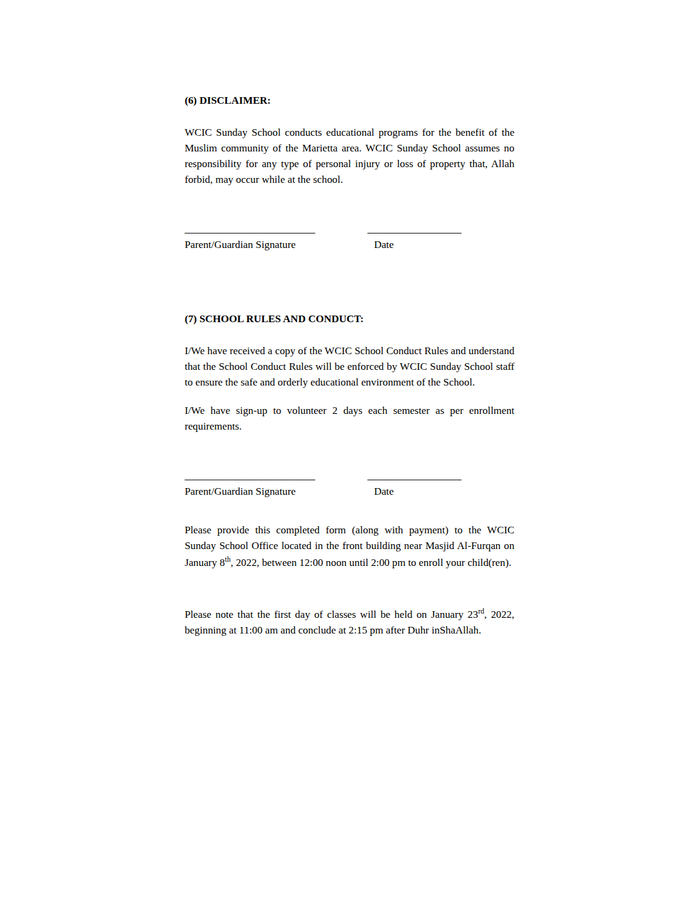(6) DISCLAIMER:
WCIC Sunday School conducts educational programs for the benefit of the Muslim community of the Marietta area. WCIC Sunday School assumes no responsibility for any type of personal injury or loss of property that, Allah forbid, may occur while at the school.
_________________________ __________________
Parent/Guardian Signature Date
(7) SCHOOL RULES AND CONDUCT:
I/We have received a copy of the WCIC School Conduct Rules and understand that the School Conduct Rules will be enforced by WCIC Sunday School staff to ensure the safe and orderly educational environment of the School.
I/We have sign-up to volunteer 2 days each semester as per enrollment requirements.
_________________________ __________________
Parent/Guardian Signature Date
Please provide this completed form (along with payment) to the WCIC Sunday School Office located in the front building near Masjid Al-Furqan on January 8th, 2022, between 12:00 noon until 2:00 pm to enroll your child(ren).
Please note that the first day of classes will be held on January 23rd, 2022, beginning at 11:00 am and conclude at 2:15 pm after Duhr inShaAllah.